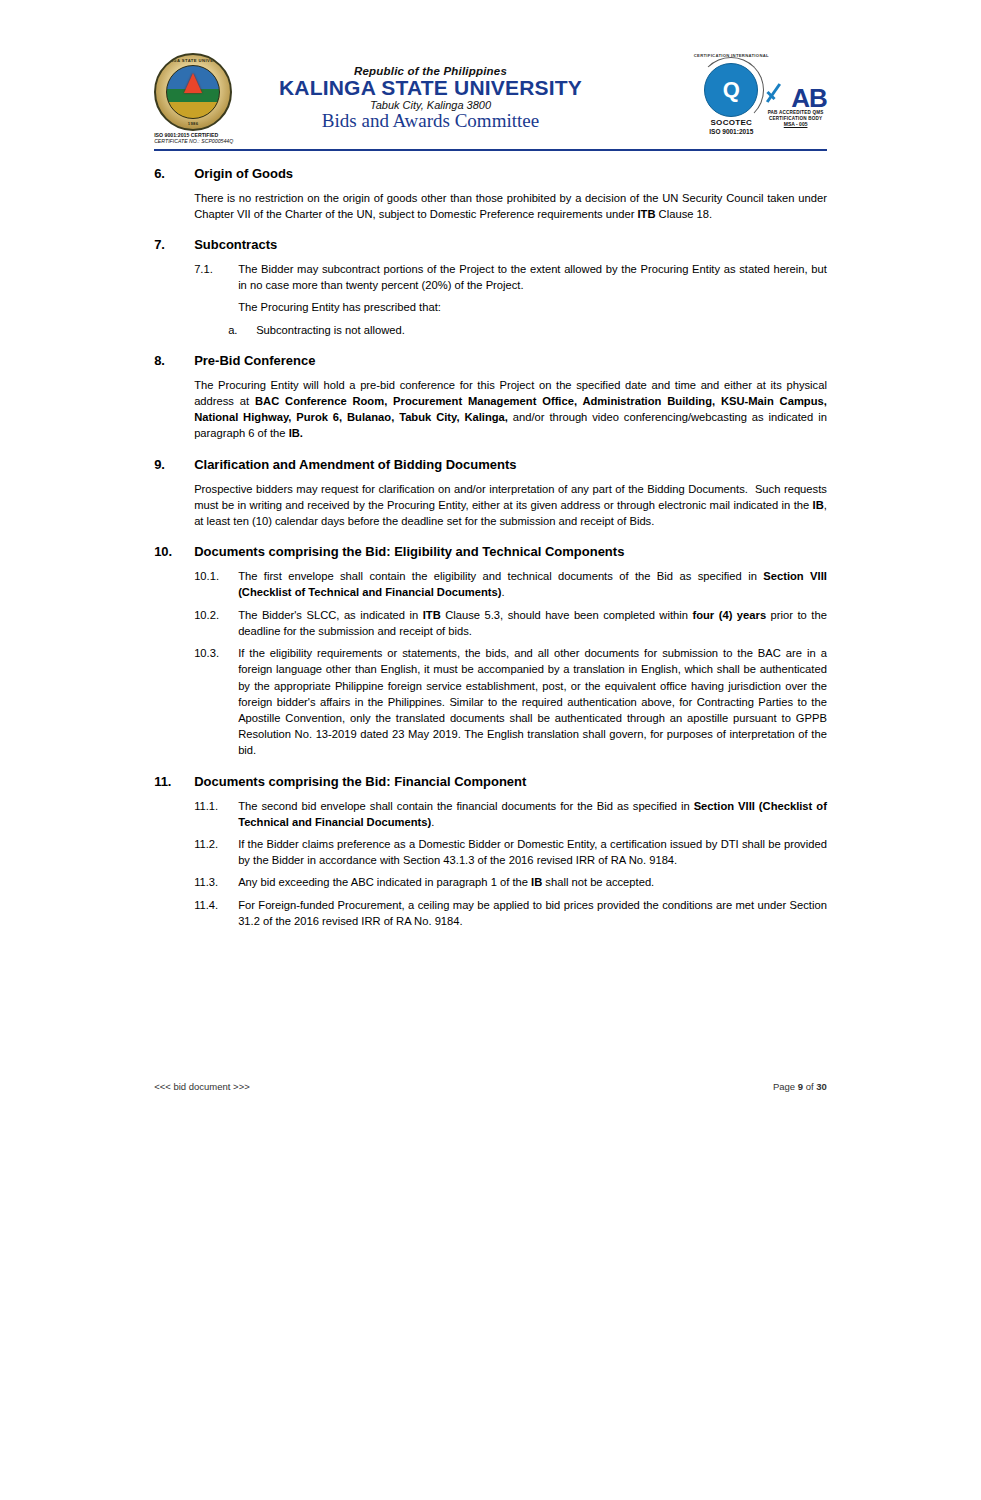KALINGA STATE UNIVERSITY
1986
ISO 9001:2015 CERTIFIED
CERTIFICATE NO.: SCP000544Q
Republic of the Philippines
KALINGA STATE UNIVERSITY
Tabuk City, Kalinga 3800
Bids and Awards Committee
CERTIFICATION INTERNATIONAL Q
SOCOTEC
ISO 9001:2015
AB
PAB ACCREDITED QMS
CERTIFICATION BODY
MSA - 005
6. Origin of Goods
There is no restriction on the origin of goods other than those prohibited by a decision of the UN Security Council taken under Chapter VII of the Charter of the UN, subject to Domestic Preference requirements under ITB Clause 18.
7. Subcontracts
7.1.
The Bidder may subcontract portions of the Project to the extent allowed by the Procuring Entity as stated herein, but in no case more than twenty percent (20%) of the Project.
The Procuring Entity has prescribed that:
a.
Subcontracting is not allowed.
8. Pre-Bid Conference
The Procuring Entity will hold a pre-bid conference for this Project on the specified date and time and either at its physical address at BAC Conference Room, Procurement Management Office, Administration Building, KSU-Main Campus, National Highway, Purok 6, Bulanao, Tabuk City, Kalinga, and/or through video conferencing/webcasting as indicated in paragraph 6 of the IB.
9. Clarification and Amendment of Bidding Documents
Prospective bidders may request for clarification on and/or interpretation of any part of the Bidding Documents. Such requests must be in writing and received by the Procuring Entity, either at its given address or through electronic mail indicated in the IB, at least ten (10) calendar days before the deadline set for the submission and receipt of Bids.
10. Documents comprising the Bid: Eligibility and Technical Components
10.1.
The first envelope shall contain the eligibility and technical documents of the Bid as specified in Section VIII (Checklist of Technical and Financial Documents).
10.2.
The Bidder's SLCC, as indicated in ITB Clause 5.3, should have been completed within four (4) years prior to the deadline for the submission and receipt of bids.
10.3.
If the eligibility requirements or statements, the bids, and all other documents for submission to the BAC are in a foreign language other than English, it must be accompanied by a translation in English, which shall be authenticated by the appropriate Philippine foreign service establishment, post, or the equivalent office having jurisdiction over the foreign bidder's affairs in the Philippines. Similar to the required authentication above, for Contracting Parties to the Apostille Convention, only the translated documents shall be authenticated through an apostille pursuant to GPPB Resolution No. 13-2019 dated 23 May 2019. The English translation shall govern, for purposes of interpretation of the bid.
11. Documents comprising the Bid: Financial Component
11.1.
The second bid envelope shall contain the financial documents for the Bid as specified in Section VIII (Checklist of Technical and Financial Documents).
11.2.
If the Bidder claims preference as a Domestic Bidder or Domestic Entity, a certification issued by DTI shall be provided by the Bidder in accordance with Section 43.1.3 of the 2016 revised IRR of RA No. 9184.
11.3.
Any bid exceeding the ABC indicated in paragraph 1 of the IB shall not be accepted.
11.4.
For Foreign-funded Procurement, a ceiling may be applied to bid prices provided the conditions are met under Section 31.2 of the 2016 revised IRR of RA No. 9184.
<<< bid document >>>
Page 9 of 30